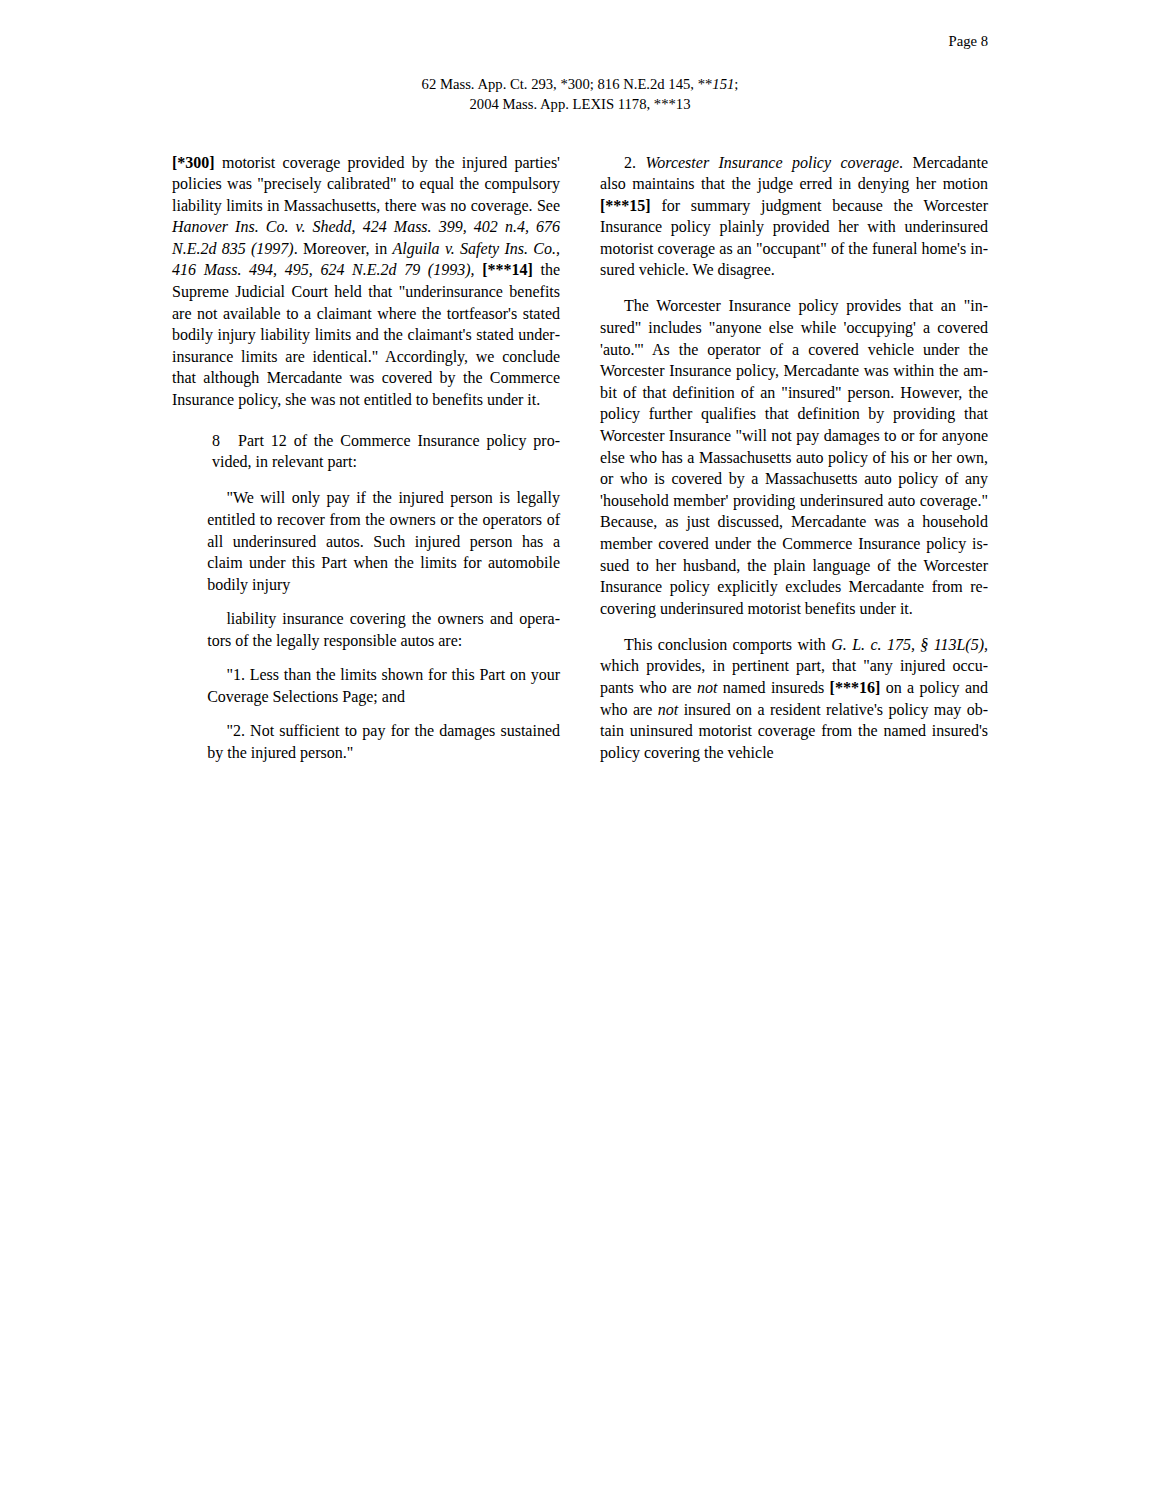Page 8
62 Mass. App. Ct. 293, *300; 816 N.E.2d 145, **151;
2004 Mass. App. LEXIS 1178, ***13
[*300] motorist coverage provided by the injured parties' policies was "precisely calibrated" to equal the compulsory liability limits in Massachusetts, there was no coverage. See Hanover Ins. Co. v. Shedd, 424 Mass. 399, 402 n.4, 676 N.E.2d 835 (1997). Moreover, in Alguila v. Safety Ins. Co., 416 Mass. 494, 495, 624 N.E.2d 79 (1993), [***14] the Supreme Judicial Court held that "underinsurance benefits are not available to a claimant where the tortfeasor's stated bodily injury liability limits and the claimant's stated underinsurance limits are identical." Accordingly, we conclude that although Mercadante was covered by the Commerce Insurance policy, she was not entitled to benefits under it.
8 Part 12 of the Commerce Insurance policy provided, in relevant part:
"We will only pay if the injured person is legally entitled to recover from the owners or the operators of all underinsured autos. Such injured person has a claim under this Part when the limits for automobile bodily injury
liability insurance covering the owners and operators of the legally responsible autos are:
"1. Less than the limits shown for this Part on your Coverage Selections Page; and
"2. Not sufficient to pay for the damages sustained by the injured person."
2. Worcester Insurance policy coverage. Mercadante also maintains that the judge erred in denying her motion [***15] for summary judgment because the Worcester Insurance policy plainly provided her with underinsured motorist coverage as an "occupant" of the funeral home's insured vehicle. We disagree.
The Worcester Insurance policy provides that an "insured" includes "anyone else while 'occupying' a covered 'auto.'" As the operator of a covered vehicle under the Worcester Insurance policy, Mercadante was within the ambit of that definition of an "insured" person. However, the policy further qualifies that definition by providing that Worcester Insurance "will not pay damages to or for anyone else who has a Massachusetts auto policy of his or her own, or who is covered by a Massachusetts auto policy of any 'household member' providing underinsured auto coverage." Because, as just discussed, Mercadante was a household member covered under the Commerce Insurance policy issued to her husband, the plain language of the Worcester Insurance policy explicitly excludes Mercadante from recovering underinsured motorist benefits under it.
This conclusion comports with G. L. c. 175, § 113L(5), which provides, in pertinent part, that "any injured occupants who are not named insureds [***16] on a policy and who are not insured on a resident relative's policy may obtain uninsured motorist coverage from the named insured's policy covering the vehicle